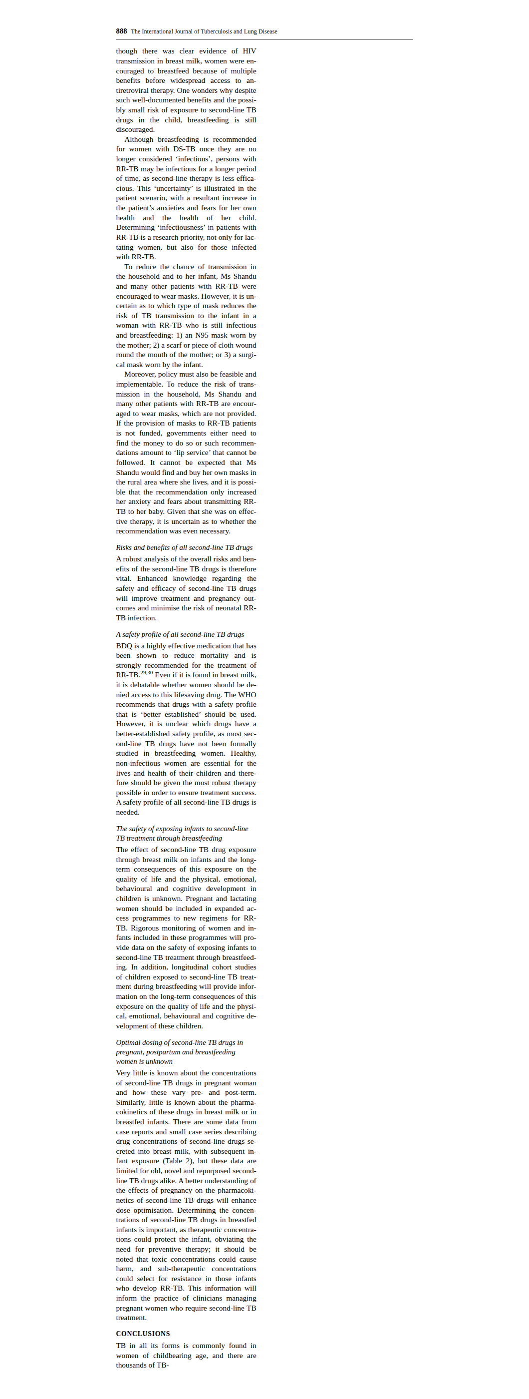888 The International Journal of Tuberculosis and Lung Disease
though there was clear evidence of HIV transmission in breast milk, women were encouraged to breastfeed because of multiple benefits before widespread access to antiretroviral therapy. One wonders why despite such well-documented benefits and the possibly small risk of exposure to second-line TB drugs in the child, breastfeeding is still discouraged.
Although breastfeeding is recommended for women with DS-TB once they are no longer considered ‘infectious’, persons with RR-TB may be infectious for a longer period of time, as second-line therapy is less efficacious. This ‘uncertainty’ is illustrated in the patient scenario, with a resultant increase in the patient’s anxieties and fears for her own health and the health of her child. Determining ‘infectiousness’ in patients with RR-TB is a research priority, not only for lactating women, but also for those infected with RR-TB.
To reduce the chance of transmission in the household and to her infant, Ms Shandu and many other patients with RR-TB were encouraged to wear masks. However, it is uncertain as to which type of mask reduces the risk of TB transmission to the infant in a woman with RR-TB who is still infectious and breastfeeding: 1) an N95 mask worn by the mother; 2) a scarf or piece of cloth wound round the mouth of the mother; or 3) a surgical mask worn by the infant.
Moreover, policy must also be feasible and implementable. To reduce the risk of transmission in the household, Ms Shandu and many other patients with RR-TB are encouraged to wear masks, which are not provided. If the provision of masks to RR-TB patients is not funded, governments either need to find the money to do so or such recommendations amount to ‘lip service’ that cannot be followed. It cannot be expected that Ms Shandu would find and buy her own masks in the rural area where she lives, and it is possible that the recommendation only increased her anxiety and fears about transmitting RR-TB to her baby. Given that she was on effective therapy, it is uncertain as to whether the recommendation was even necessary.
Risks and benefits of all second-line TB drugs
A robust analysis of the overall risks and benefits of the second-line TB drugs is therefore vital. Enhanced knowledge regarding the safety and efficacy of second-line TB drugs will improve treatment and pregnancy outcomes and minimise the risk of neonatal RR-TB infection.
A safety profile of all second-line TB drugs
BDQ is a highly effective medication that has been shown to reduce mortality and is strongly recommended for the treatment of RR-TB.29,30 Even if it is found in breast milk, it is debatable whether women should be denied access to this lifesaving drug. The WHO recommends that drugs with a safety profile that is ‘better established’ should be used. However, it is unclear which drugs have a better-established safety profile, as most second-line TB drugs have not been formally studied in breastfeeding women. Healthy, non-infectious women are essential for the lives and health of their children and therefore should be given the most robust therapy possible in order to ensure treatment success. A safety profile of all second-line TB drugs is needed.
The safety of exposing infants to second-line TB treatment through breastfeeding
The effect of second-line TB drug exposure through breast milk on infants and the long-term consequences of this exposure on the quality of life and the physical, emotional, behavioural and cognitive development in children is unknown. Pregnant and lactating women should be included in expanded access programmes to new regimens for RR-TB. Rigorous monitoring of women and infants included in these programmes will provide data on the safety of exposing infants to second-line TB treatment through breastfeeding. In addition, longitudinal cohort studies of children exposed to second-line TB treatment during breastfeeding will provide information on the long-term consequences of this exposure on the quality of life and the physical, emotional, behavioural and cognitive development of these children.
Optimal dosing of second-line TB drugs in pregnant, postpartum and breastfeeding women is unknown
Very little is known about the concentrations of second-line TB drugs in pregnant woman and how these vary pre- and post-term. Similarly, little is known about the pharmacokinetics of these drugs in breast milk or in breastfed infants. There are some data from case reports and small case series describing drug concentrations of second-line drugs secreted into breast milk, with subsequent infant exposure (Table 2), but these data are limited for old, novel and repurposed second-line TB drugs alike. A better understanding of the effects of pregnancy on the pharmacokinetics of second-line TB drugs will enhance dose optimisation. Determining the concentrations of second-line TB drugs in breastfed infants is important, as therapeutic concentrations could protect the infant, obviating the need for preventive therapy; it should be noted that toxic concentrations could cause harm, and sub-therapeutic concentrations could select for resistance in those infants who develop RR-TB. This information will inform the practice of clinicians managing pregnant women who require second-line TB treatment.
Conclusions
TB in all its forms is commonly found in women of childbearing age, and there are thousands of TB-